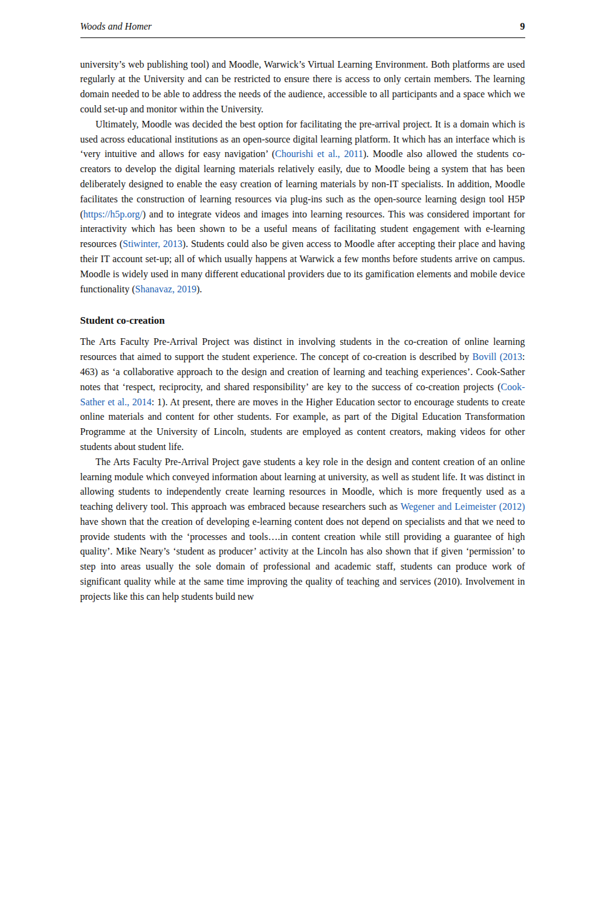Woods and Homer 9
university’s web publishing tool) and Moodle, Warwick’s Virtual Learning Environment. Both platforms are used regularly at the University and can be restricted to ensure there is access to only certain members. The learning domain needed to be able to address the needs of the audience, accessible to all participants and a space which we could set-up and monitor within the University.
Ultimately, Moodle was decided the best option for facilitating the pre-arrival project. It is a domain which is used across educational institutions as an open-source digital learning platform. It which has an interface which is ‘very intuitive and allows for easy navigation’ (Chourishi et al., 2011). Moodle also allowed the students co-creators to develop the digital learning materials relatively easily, due to Moodle being a system that has been deliberately designed to enable the easy creation of learning materials by non-IT specialists. In addition, Moodle facilitates the construction of learning resources via plug-ins such as the open-source learning design tool H5P (https://h5p.org/) and to integrate videos and images into learning resources. This was considered important for interactivity which has been shown to be a useful means of facilitating student engagement with e-learning resources (Stiwinter, 2013). Students could also be given access to Moodle after accepting their place and having their IT account set-up; all of which usually happens at Warwick a few months before students arrive on campus. Moodle is widely used in many different educational providers due to its gamification elements and mobile device functionality (Shanavaz, 2019).
Student co-creation
The Arts Faculty Pre-Arrival Project was distinct in involving students in the co-creation of online learning resources that aimed to support the student experience. The concept of co-creation is described by Bovill (2013: 463) as ‘a collaborative approach to the design and creation of learning and teaching experiences’. Cook-Sather notes that ‘respect, reciprocity, and shared responsibility’ are key to the success of co-creation projects (Cook-Sather et al., 2014: 1). At present, there are moves in the Higher Education sector to encourage students to create online materials and content for other students. For example, as part of the Digital Education Transformation Programme at the University of Lincoln, students are employed as content creators, making videos for other students about student life.
The Arts Faculty Pre-Arrival Project gave students a key role in the design and content creation of an online learning module which conveyed information about learning at university, as well as student life. It was distinct in allowing students to independently create learning resources in Moodle, which is more frequently used as a teaching delivery tool. This approach was embraced because researchers such as Wegener and Leimeister (2012) have shown that the creation of developing e-learning content does not depend on specialists and that we need to provide students with the ‘processes and tools….in content creation while still providing a guarantee of high quality’. Mike Neary’s ‘student as producer’ activity at the Lincoln has also shown that if given ‘permission’ to step into areas usually the sole domain of professional and academic staff, students can produce work of significant quality while at the same time improving the quality of teaching and services (2010). Involvement in projects like this can help students build new